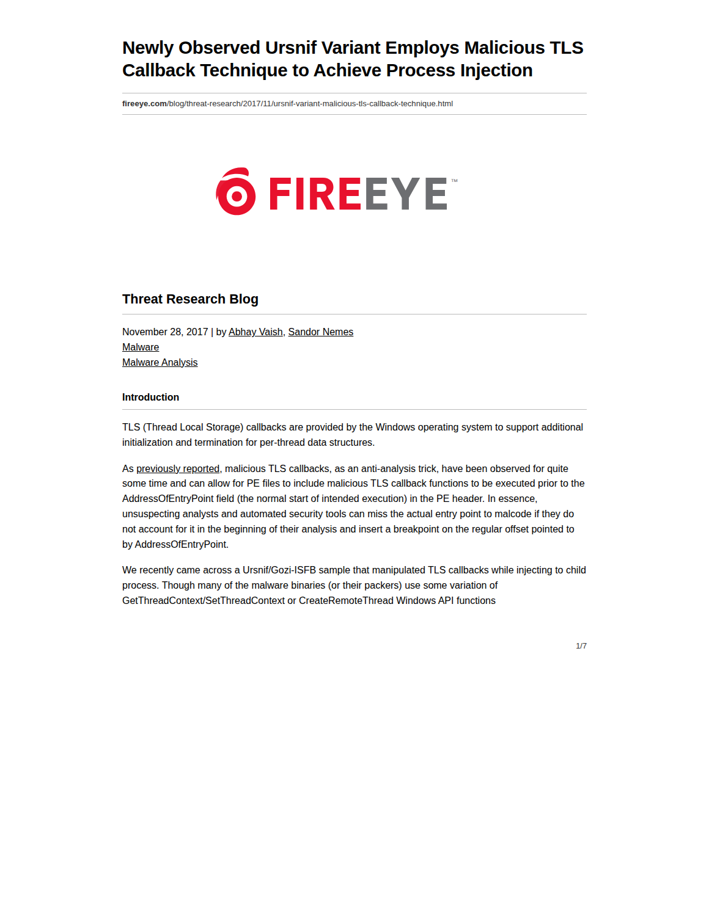Newly Observed Ursnif Variant Employs Malicious TLS Callback Technique to Achieve Process Injection
fireeye.com/blog/threat-research/2017/11/ursnif-variant-malicious-tls-callback-technique.html
™
Threat Research Blog
November 28, 2017 | by Abhay Vaish, Sandor Nemes
Malware Malware Analysis
Introduction
TLS (Thread Local Storage) callbacks are provided by the Windows operating system to support additional initialization and termination for per-thread data structures.
As previously reported, malicious TLS callbacks, as an anti-analysis trick, have been observed for quite some time and can allow for PE files to include malicious TLS callback functions to be executed prior to the AddressOfEntryPoint field (the normal start of intended execution) in the PE header. In essence, unsuspecting analysts and automated security tools can miss the actual entry point to malcode if they do not account for it in the beginning of their analysis and insert a breakpoint on the regular offset pointed to by AddressOfEntryPoint.
We recently came across a Ursnif/Gozi-ISFB sample that manipulated TLS callbacks while injecting to child process. Though many of the malware binaries (or their packers) use some variation of GetThreadContext/SetThreadContext or CreateRemoteThread Windows API functions
1/7